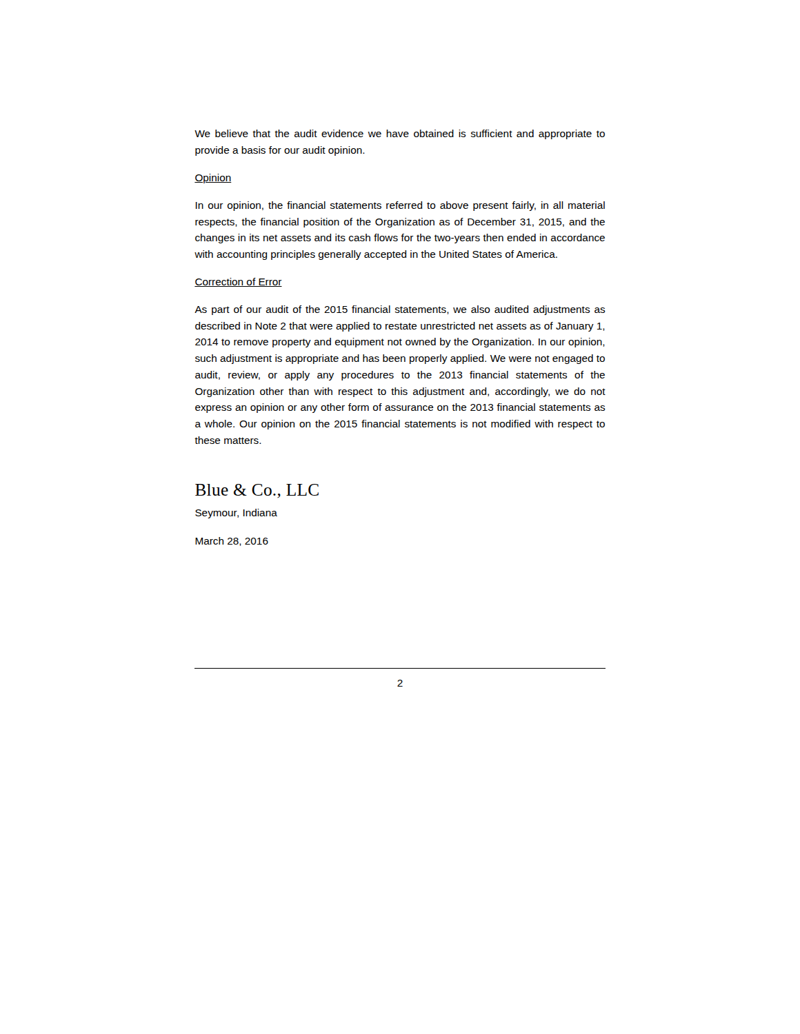We believe that the audit evidence we have obtained is sufficient and appropriate to provide a basis for our audit opinion.
Opinion
In our opinion, the financial statements referred to above present fairly, in all material respects, the financial position of the Organization as of December 31, 2015, and the changes in its net assets and its cash flows for the two-years then ended in accordance with accounting principles generally accepted in the United States of America.
Correction of Error
As part of our audit of the 2015 financial statements, we also audited adjustments as described in Note 2 that were applied to restate unrestricted net assets as of January 1, 2014 to remove property and equipment not owned by the Organization. In our opinion, such adjustment is appropriate and has been properly applied. We were not engaged to audit, review, or apply any procedures to the 2013 financial statements of the Organization other than with respect to this adjustment and, accordingly, we do not express an opinion or any other form of assurance on the 2013 financial statements as a whole. Our opinion on the 2015 financial statements is not modified with respect to these matters.
Blue & Co., LLC
Seymour, Indiana
March 28, 2016
2